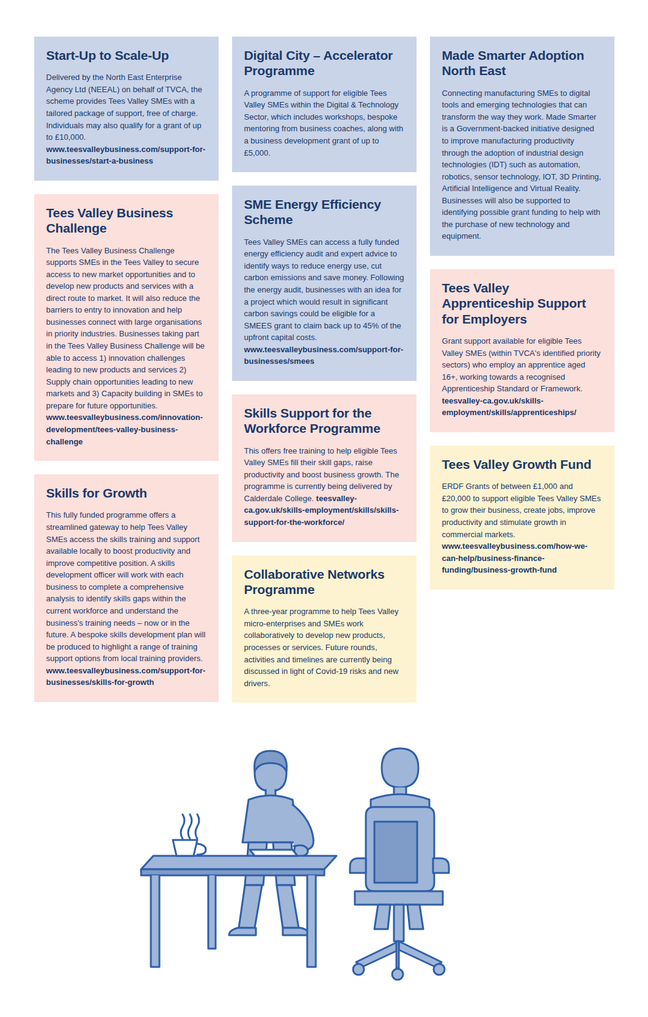Start-Up to Scale-Up
Delivered by the North East Enterprise Agency Ltd (NEEAL) on behalf of TVCA, the scheme provides Tees Valley SMEs with a tailored package of support, free of charge. Individuals may also qualify for a grant of up to £10,000. www.teesvalleybusiness.com/support-for-businesses/start-a-business
Tees Valley Business Challenge
The Tees Valley Business Challenge supports SMEs in the Tees Valley to secure access to new market opportunities and to develop new products and services with a direct route to market. It will also reduce the barriers to entry to innovation and help businesses connect with large organisations in priority industries. Businesses taking part in the Tees Valley Business Challenge will be able to access 1) innovation challenges leading to new products and services 2) Supply chain opportunities leading to new markets and 3) Capacity building in SMEs to prepare for future opportunities. www.teesvalleybusiness.com/innovation-development/tees-valley-business-challenge
Skills for Growth
This fully funded programme offers a streamlined gateway to help Tees Valley SMEs access the skills training and support available locally to boost productivity and improve competitive position. A skills development officer will work with each business to complete a comprehensive analysis to identify skills gaps within the current workforce and understand the business's training needs – now or in the future. A bespoke skills development plan will be produced to highlight a range of training support options from local training providers. www.teesvalleybusiness.com/support-for-businesses/skills-for-growth
Digital City – Accelerator Programme
A programme of support for eligible Tees Valley SMEs within the Digital & Technology Sector, which includes workshops, bespoke mentoring from business coaches, along with a business development grant of up to £5,000.
SME Energy Efficiency Scheme
Tees Valley SMEs can access a fully funded energy efficiency audit and expert advice to identify ways to reduce energy use, cut carbon emissions and save money. Following the energy audit, businesses with an idea for a project which would result in significant carbon savings could be eligible for a SMEES grant to claim back up to 45% of the upfront capital costs. www.teesvalleybusiness.com/support-for-businesses/smees
Skills Support for the Workforce Programme
This offers free training to help eligible Tees Valley SMEs fill their skill gaps, raise productivity and boost business growth. The programme is currently being delivered by Calderdale College. teesvalley-ca.gov.uk/skills-employment/skills/skills-support-for-the-workforce/
Collaborative Networks Programme
A three-year programme to help Tees Valley micro-enterprises and SMEs work collaboratively to develop new products, processes or services. Future rounds, activities and timelines are currently being discussed in light of Covid-19 risks and new drivers.
Made Smarter Adoption North East
Connecting manufacturing SMEs to digital tools and emerging technologies that can transform the way they work. Made Smarter is a Government-backed initiative designed to improve manufacturing productivity through the adoption of industrial design technologies (IDT) such as automation, robotics, sensor technology, IOT, 3D Printing, Artificial Intelligence and Virtual Reality. Businesses will also be supported to identifying possible grant funding to help with the purchase of new technology and equipment.
Tees Valley Apprenticeship Support for Employers
Grant support available for eligible Tees Valley SMEs (within TVCA's identified priority sectors) who employ an apprentice aged 16+, working towards a recognised Apprenticeship Standard or Framework. teesvalley-ca.gov.uk/skills-employment/skills/apprenticeships/
Tees Valley Growth Fund
ERDF Grants of between £1,000 and £20,000 to support eligible Tees Valley SMEs to grow their business, create jobs, improve productivity and stimulate growth in commercial markets. www.teesvalleybusiness.com/how-we-can-help/business-finance-funding/business-growth-fund